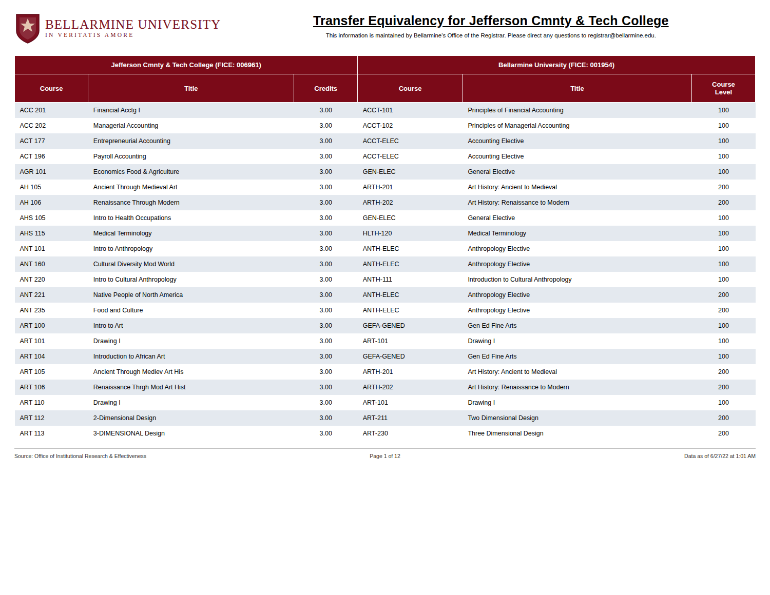BELLARMINE UNIVERSITY
IN VERITATIS AMORE
Transfer Equivalency for Jefferson Cmnty & Tech College
This information is maintained by Bellarmine's Office of the Registrar. Please direct any questions to registrar@bellarmine.edu.
| Jefferson Cmnty & Tech College (FICE: 006961) | Bellarmine University (FICE: 001954) |
| --- | --- |
| Course | Title | Credits | Course | Title | Course Level |
| ACC 201 | Financial Acctg I | 3.00 | ACCT-101 | Principles of Financial Accounting | 100 |
| ACC 202 | Managerial Accounting | 3.00 | ACCT-102 | Principles of Managerial Accounting | 100 |
| ACT 177 | Entrepreneurial Accounting | 3.00 | ACCT-ELEC | Accounting Elective | 100 |
| ACT 196 | Payroll Accounting | 3.00 | ACCT-ELEC | Accounting Elective | 100 |
| AGR 101 | Economics Food & Agriculture | 3.00 | GEN-ELEC | General Elective | 100 |
| AH 105 | Ancient Through Medieval Art | 3.00 | ARTH-201 | Art History: Ancient to Medieval | 200 |
| AH 106 | Renaissance Through Modern | 3.00 | ARTH-202 | Art History: Renaissance to Modern | 200 |
| AHS 105 | Intro to Health Occupations | 3.00 | GEN-ELEC | General Elective | 100 |
| AHS 115 | Medical Terminology | 3.00 | HLTH-120 | Medical Terminology | 100 |
| ANT 101 | Intro to Anthropology | 3.00 | ANTH-ELEC | Anthropology Elective | 100 |
| ANT 160 | Cultural Diversity Mod World | 3.00 | ANTH-ELEC | Anthropology Elective | 100 |
| ANT 220 | Intro to Cultural Anthropology | 3.00 | ANTH-111 | Introduction to Cultural Anthropology | 100 |
| ANT 221 | Native People of North America | 3.00 | ANTH-ELEC | Anthropology Elective | 200 |
| ANT 235 | Food and Culture | 3.00 | ANTH-ELEC | Anthropology Elective | 200 |
| ART 100 | Intro to Art | 3.00 | GEFA-GENED | Gen Ed Fine Arts | 100 |
| ART 101 | Drawing I | 3.00 | ART-101 | Drawing I | 100 |
| ART 104 | Introduction to African Art | 3.00 | GEFA-GENED | Gen Ed Fine Arts | 100 |
| ART 105 | Ancient Through Mediev Art His | 3.00 | ARTH-201 | Art History: Ancient to Medieval | 200 |
| ART 106 | Renaissance Thrgh Mod Art Hist | 3.00 | ARTH-202 | Art History: Renaissance to Modern | 200 |
| ART 110 | Drawing I | 3.00 | ART-101 | Drawing I | 100 |
| ART 112 | 2-Dimensional Design | 3.00 | ART-211 | Two Dimensional Design | 200 |
| ART 113 | 3-DIMENSIONAL Design | 3.00 | ART-230 | Three Dimensional Design | 200 |
Source: Office of Institutional Research & Effectiveness
Page 1 of 12
Data as of 6/27/22 at 1:01 AM